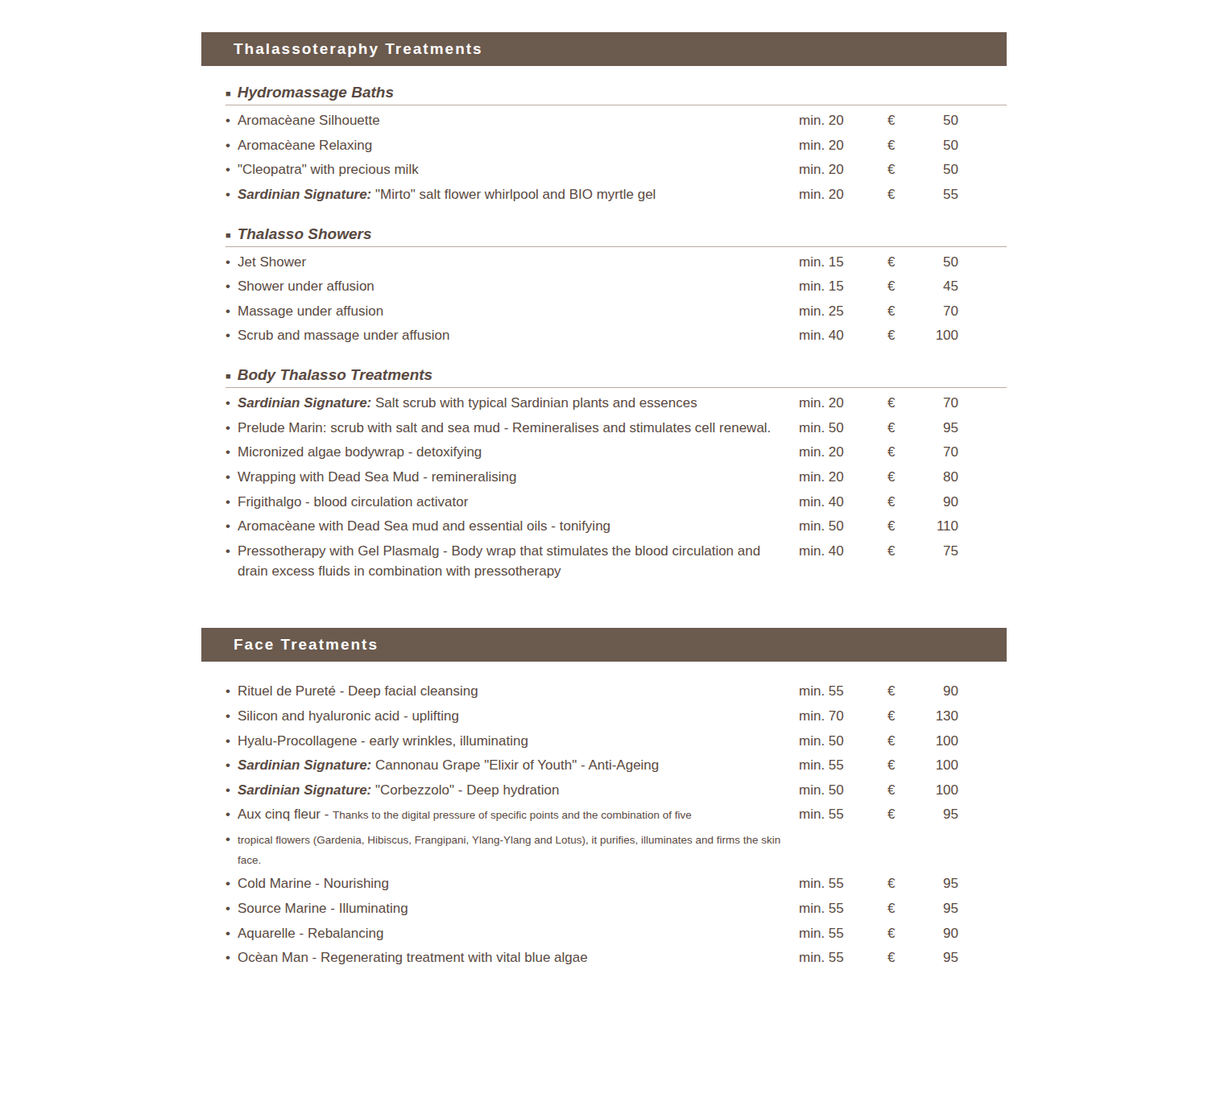Thalassoteraphy Treatments
Hydromassage Baths
| Aromacèane Silhouette | min. 20 | € | 50 |
| Aromacèane Relaxing | min. 20 | € | 50 |
| "Cleopatra" with precious milk | min. 20 | € | 50 |
| Sardinian Signature: "Mirto" salt flower whirlpool and BIO myrtle gel | min. 20 | € | 55 |
Thalasso Showers
| Jet Shower | min. 15 | € | 50 |
| Shower under affusion | min. 15 | € | 45 |
| Massage under affusion | min. 25 | € | 70 |
| Scrub and massage under affusion | min. 40 | € | 100 |
Body Thalasso Treatments
| Sardinian Signature: Salt scrub with typical Sardinian plants and essences | min. 20 | € | 70 |
| Prelude Marin: scrub with salt and sea mud - Remineralises and stimulates cell renewal. | min. 50 | € | 95 |
| Micronized algae bodywrap - detoxifying | min. 20 | € | 70 |
| Wrapping with Dead Sea Mud - remineralising | min. 20 | € | 80 |
| Frigithalgo - blood circulation activator | min. 40 | € | 90 |
| Aromacèane with Dead Sea mud and essential oils - tonifying | min. 50 | € | 110 |
| Pressotherapy with Gel Plasmalg - Body wrap that stimulates the blood circulation and drain excess fluids in combination with pressotherapy | min. 40 | € | 75 |
Face Treatments
| Rituel de Pureté - Deep facial cleansing | min. 55 | € | 90 |
| Silicon and hyaluronic acid - uplifting | min. 70 | € | 130 |
| Hyalu-Procollagene - early wrinkles, illuminating | min. 50 | € | 100 |
| Sardinian Signature: Cannonau Grape "Elixir of Youth" - Anti-Ageing | min. 55 | € | 100 |
| Sardinian Signature: "Corbezzolo" - Deep hydration | min. 50 | € | 100 |
| Aux cinq fleur - Thanks to the digital pressure of specific points and the combination of five | min. 55 | € | 95 |
| tropical flowers (Gardenia, Hibiscus, Frangipani, Ylang-Ylang and Lotus), it purifies, illuminates and firms the skin face. | | | |
| Cold Marine - Nourishing | min. 55 | € | 95 |
| Source Marine - Illuminating | min. 55 | € | 95 |
| Aquarelle - Rebalancing | min. 55 | € | 90 |
| Ocèan Man - Regenerating treatment with vital blue algae | min. 55 | € | 95 |